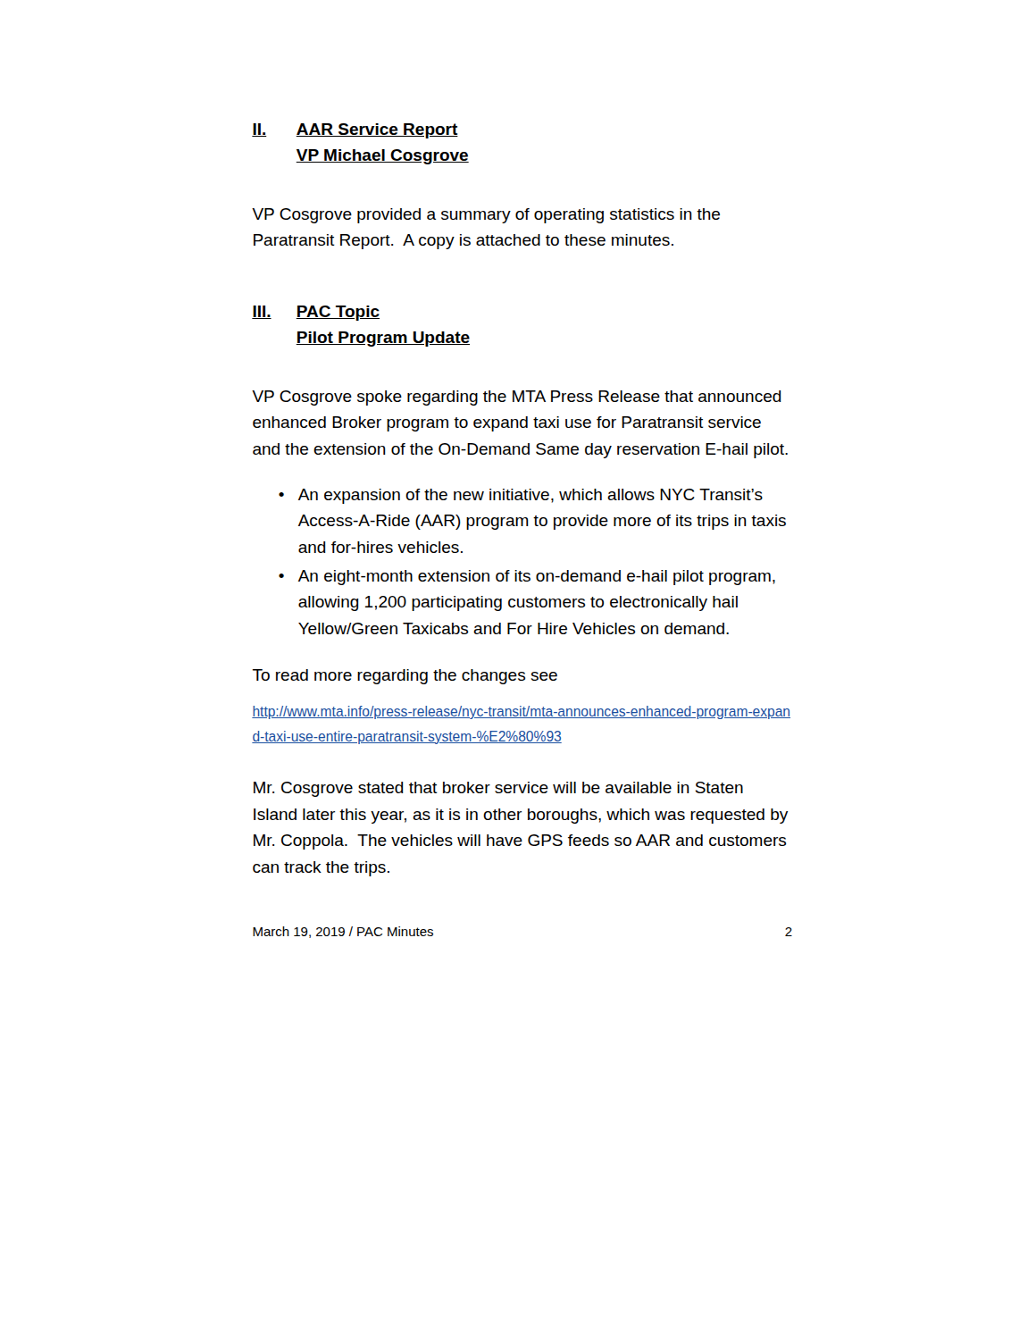II. AAR Service Report VP Michael Cosgrove
VP Cosgrove provided a summary of operating statistics in the Paratransit Report. A copy is attached to these minutes.
III. PAC Topic Pilot Program Update
VP Cosgrove spoke regarding the MTA Press Release that announced enhanced Broker program to expand taxi use for Paratransit service and the extension of the On-Demand Same day reservation E-hail pilot.
An expansion of the new initiative, which allows NYC Transit’s Access-A-Ride (AAR) program to provide more of its trips in taxis and for-hires vehicles.
An eight-month extension of its on-demand e-hail pilot program, allowing 1,200 participating customers to electronically hail Yellow/Green Taxicabs and For Hire Vehicles on demand.
To read more regarding the changes see
http://www.mta.info/press-release/nyc-transit/mta-announces-enhanced-program-expand-taxi-use-entire-paratransit-system-%E2%80%93
Mr. Cosgrove stated that broker service will be available in Staten Island later this year, as it is in other boroughs, which was requested by Mr. Coppola. The vehicles will have GPS feeds so AAR and customers can track the trips.
March 19, 2019 / PAC Minutes 2